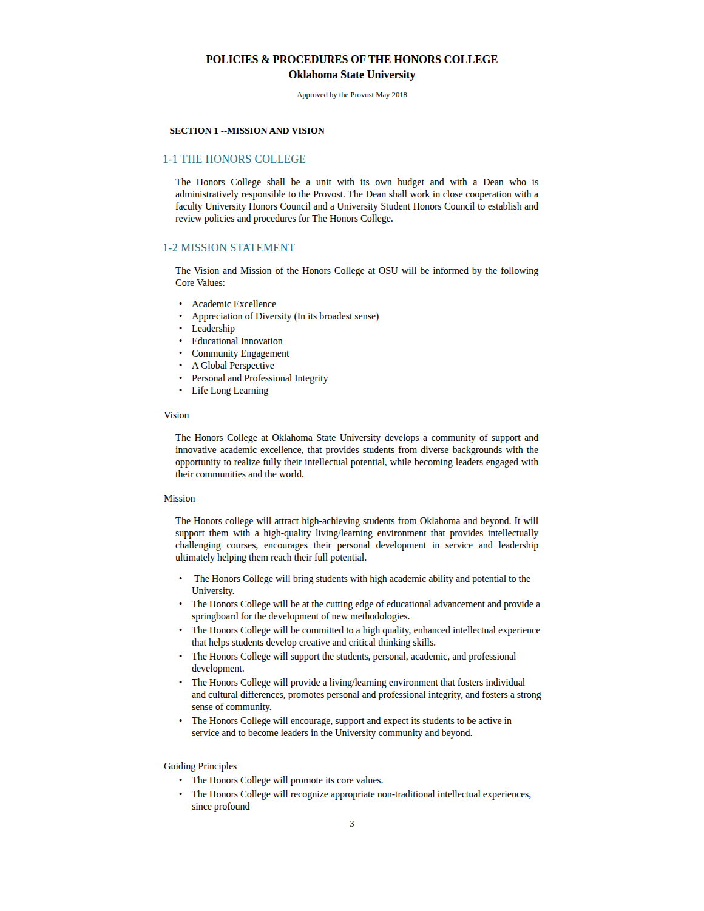POLICIES & PROCEDURES OF THE HONORS COLLEGE
Oklahoma State University
Approved by the Provost May 2018
SECTION 1 --MISSION AND VISION
1-1 THE HONORS COLLEGE
The Honors College shall be a unit with its own budget and with a Dean who is administratively responsible to the Provost. The Dean shall work in close cooperation with a faculty University Honors Council and a University Student Honors Council to establish and review policies and procedures for The Honors College.
1-2 MISSION STATEMENT
The Vision and Mission of the Honors College at OSU will be informed by the following Core Values:
Academic Excellence
Appreciation of Diversity (In its broadest sense)
Leadership
Educational Innovation
Community Engagement
A Global Perspective
Personal and Professional Integrity
Life Long Learning
Vision
The Honors College at Oklahoma State University develops a community of support and innovative academic excellence, that provides students from diverse backgrounds with the opportunity to realize fully their intellectual potential, while becoming leaders engaged with their communities and the world.
Mission
The Honors college will attract high-achieving students from Oklahoma and beyond. It will support them with a high-quality living/learning environment that provides intellectually challenging courses, encourages their personal development in service and leadership ultimately helping them reach their full potential.
The Honors College will bring students with high academic ability and potential to the University.
The Honors College will be at the cutting edge of educational advancement and provide a springboard for the development of new methodologies.
The Honors College will be committed to a high quality, enhanced intellectual experience that helps students develop creative and critical thinking skills.
The Honors College will support the students, personal, academic, and professional development.
The Honors College will provide a living/learning environment that fosters individual and cultural differences, promotes personal and professional integrity, and fosters a strong sense of community.
The Honors College will encourage, support and expect its students to be active in service and to become leaders in the University community and beyond.
Guiding Principles
The Honors College will promote its core values.
The Honors College will recognize appropriate non-traditional intellectual experiences, since profound
3